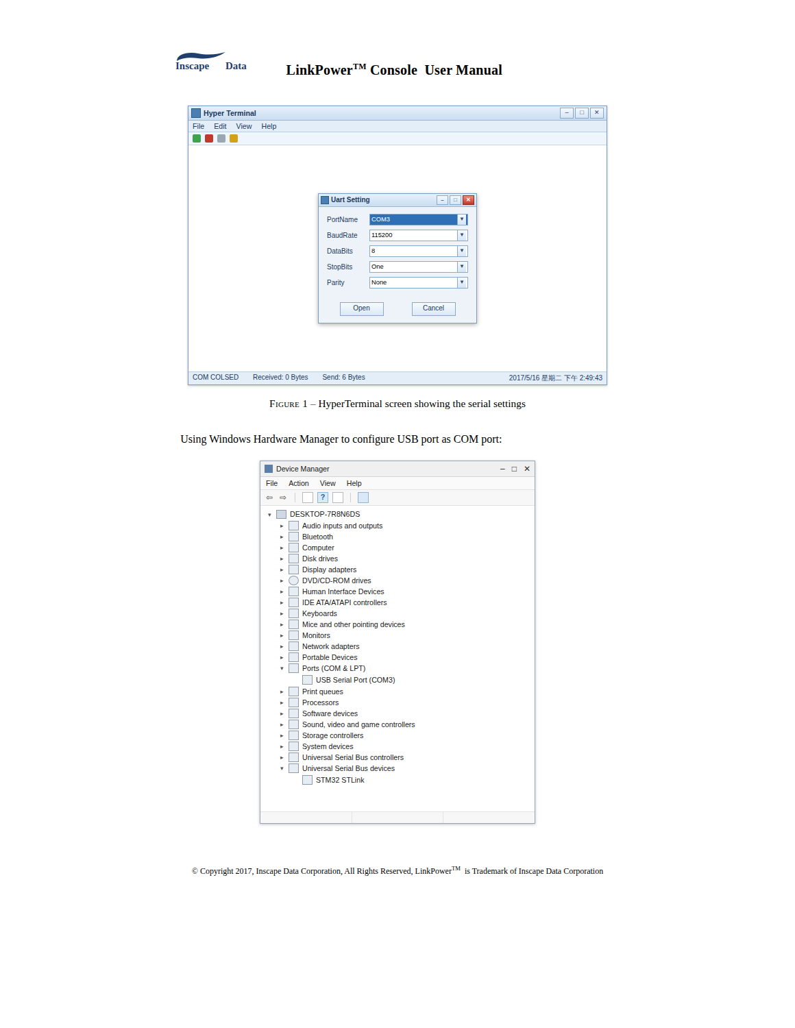Inscape Data
LinkPowerTM Console User Manual
Hyper Terminal
–□✕
File Edit View Help
Uart Setting
–□✕
PortName
COM3▼
BaudRate
115200▼
DataBits
8▼
StopBits
One▼
Parity
None▼
Open
Cancel
COM COLSED Received: 0 Bytes Send: 6 Bytes
2017/5/16 星期二 下午 2:49:43
Figure 1 – HyperTerminal screen showing the serial settings
Using Windows Hardware Manager to configure USB port as COM port:
Device Manager
–□✕
File Action View Help
⇦ ⇨
▾ DESKTOP-7R8N6DS
▸ Audio inputs and outputs
▸ Bluetooth
▸ Computer
▸ Disk drives
▸ Display adapters
▸ DVD/CD-ROM drives
▸ Human Interface Devices
▸ IDE ATA/ATAPI controllers
▸ Keyboards
▸ Mice and other pointing devices
▸ Monitors
▸ Network adapters
▸ Portable Devices
▾ Ports (COM & LPT)
USB Serial Port (COM3)
▸ Print queues
▸ Processors
▸ Software devices
▸ Sound, video and game controllers
▸ Storage controllers
▸ System devices
▸ Universal Serial Bus controllers
▾ Universal Serial Bus devices
STM32 STLink
© Copyright 2017, Inscape Data Corporation, All Rights Reserved, LinkPowerTM is Trademark of Inscape Data Corporation